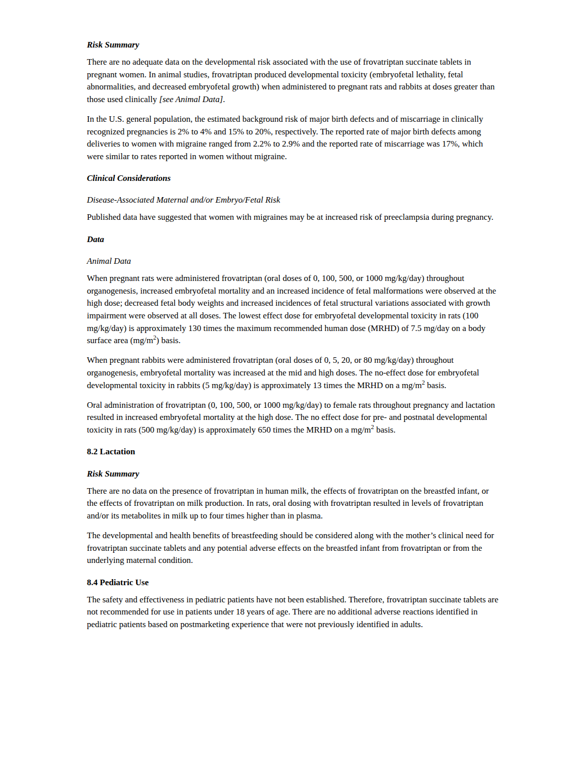8.1 Pregnancy
Risk Summary
There are no adequate data on the developmental risk associated with the use of frovatriptan succinate tablets in pregnant women. In animal studies, frovatriptan produced developmental toxicity (embryofetal lethality, fetal abnormalities, and decreased embryofetal growth) when administered to pregnant rats and rabbits at doses greater than those used clinically [see Animal Data].
In the U.S. general population, the estimated background risk of major birth defects and of miscarriage in clinically recognized pregnancies is 2% to 4% and 15% to 20%, respectively. The reported rate of major birth defects among deliveries to women with migraine ranged from 2.2% to 2.9% and the reported rate of miscarriage was 17%, which were similar to rates reported in women without migraine.
Clinical Considerations
Disease-Associated Maternal and/or Embryo/Fetal Risk
Published data have suggested that women with migraines may be at increased risk of preeclampsia during pregnancy.
Data
Animal Data
When pregnant rats were administered frovatriptan (oral doses of 0, 100, 500, or 1000 mg/kg/day) throughout organogenesis, increased embryofetal mortality and an increased incidence of fetal malformations were observed at the high dose; decreased fetal body weights and increased incidences of fetal structural variations associated with growth impairment were observed at all doses. The lowest effect dose for embryofetal developmental toxicity in rats (100 mg/kg/day) is approximately 130 times the maximum recommended human dose (MRHD) of 7.5 mg/day on a body surface area (mg/m2) basis.
When pregnant rabbits were administered frovatriptan (oral doses of 0, 5, 20, or 80 mg/kg/day) throughout organogenesis, embryofetal mortality was increased at the mid and high doses. The no-effect dose for embryofetal developmental toxicity in rabbits (5 mg/kg/day) is approximately 13 times the MRHD on a mg/m2 basis.
Oral administration of frovatriptan (0, 100, 500, or 1000 mg/kg/day) to female rats throughout pregnancy and lactation resulted in increased embryofetal mortality at the high dose. The no effect dose for pre- and postnatal developmental toxicity in rats (500 mg/kg/day) is approximately 650 times the MRHD on a mg/m2 basis.
8.2 Lactation
Risk Summary
There are no data on the presence of frovatriptan in human milk, the effects of frovatriptan on the breastfed infant, or the effects of frovatriptan on milk production. In rats, oral dosing with frovatriptan resulted in levels of frovatriptan and/or its metabolites in milk up to four times higher than in plasma.
The developmental and health benefits of breastfeeding should be considered along with the mother’s clinical need for frovatriptan succinate tablets and any potential adverse effects on the breastfed infant from frovatriptan or from the underlying maternal condition.
8.4 Pediatric Use
The safety and effectiveness in pediatric patients have not been established. Therefore, frovatriptan succinate tablets are not recommended for use in patients under 18 years of age. There are no additional adverse reactions identified in pediatric patients based on postmarketing experience that were not previously identified in adults.